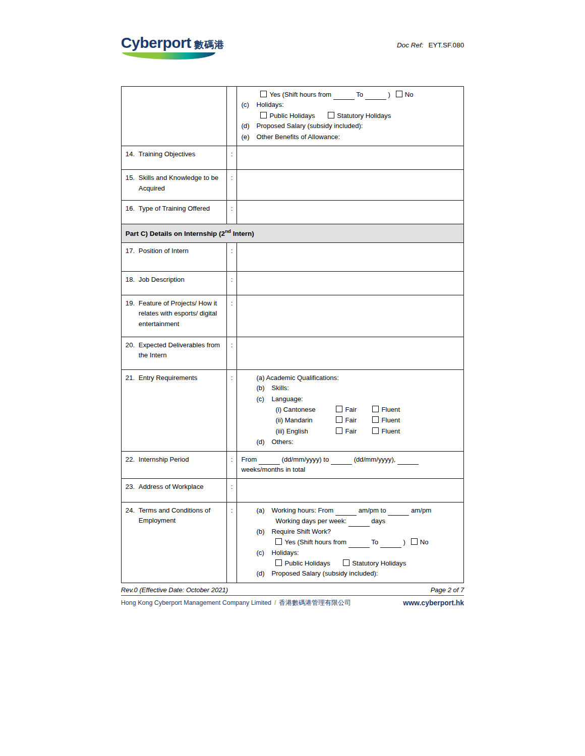Cyberport 數碼港
Doc Ref: EYT.SF.080
| | | Yes (Shift hours from To ) No (c) Holidays: Public Holidays Statutory Holidays (d) Proposed Salary (subsidy included): (e) Other Benefits of Allowance: |
| 14. Training Objectives | : | |
| 15. Skills and Knowledge to be Acquired | : | |
| 16. Type of Training Offered | : | |
| Part C) Details on Internship (2 nd Intern) |
| 17. Position of Intern | : | |
| 18. Job Description | : | |
| 19. Feature of Projects/ How it relates with esports/ digital entertainment | : | |
| 20. Expected Deliverables from the Intern | : | |
| 21. Entry Requirements | : | (a) Academic Qualifications: (b) Skills: (c) Language: (i) Cantonese Fair Fluent (ii) Mandarin Fair Fluent (iii) English Fair Fluent (d) Others: |
| 22. Internship Period | : | From (dd/mm/yyyy) to (dd/mm/yyyy), weeks/months in total |
| 23. Address of Workplace | : | |
| 24. Terms and Conditions of Employment | : | (a) Working hours: From am/pm to am/pm Working days per week: days (b) Require Shift Work? Yes (Shift hours from To ) No (c) Holidays: Public Holidays Statutory Holidays (d) Proposed Salary (subsidy included): |
Rev.0 (Effective Date: October 2021) Page 2 of 7
Hong Kong Cyberport Management Company Limited/香港數碼港管理有限公司 www.cyberport.hk